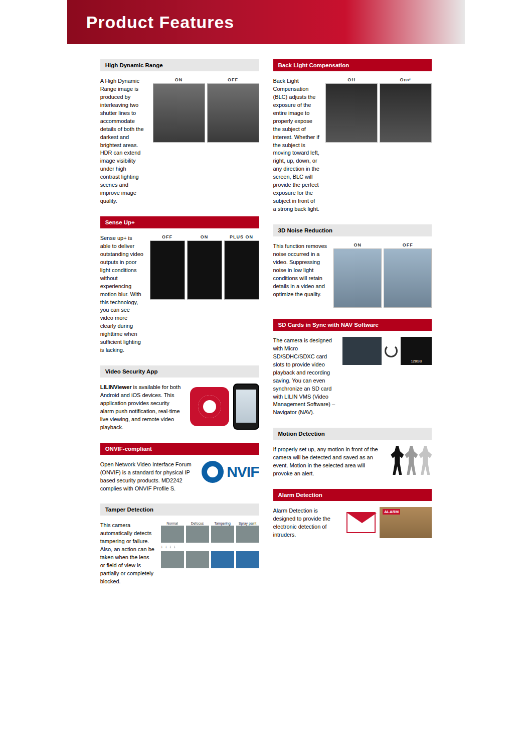Product Features
| High Dynamic Range A High Dynamic Range image is produced by interleaving two shutter lines to accommodate details of both the darkest and brightest areas. HDR can extend image visibility under high contrast lighting scenes and improve image quality. ON OFF Sense Up+ Sense up+ is able to deliver outstanding video outputs in poor light conditions without experiencing motion blur. With this technology, you can see video more clearly during nighttime when sufficient lighting is lacking. OFF ON PLUS ON Video Security App LILINViewer is available for both Android and iOS devices. This application provides security alarm push notification, real-time live viewing, and remote video playback. ONVIF-compliant Open Network Video Interface Forum (ONVIF) is a standard for physical IP based security products. MD2242 complies with ONVIF Profile S. NVIF Tamper Detection This camera automatically detects tampering or failure. Also, an action can be taken when the lens or field of view is partially or completely blocked. Normal Defocus Tampering Spray paint ↓ ↓ ↓ ↓ | Back Light Compensation Back Light Compensation (BLC) adjusts the exposure of the entire image to properly expose the subject of interest. Whether if the subject is moving toward left, right, up, down, or any direction in the screen, BLC will provide the perfect exposure for the subject in front of a strong back light. Off On↵ 3D Noise Reduction This function removes noise occurred in a video. Suppressing noise in low light conditions will retain details in a video and optimize the quality. ON OFF SD Cards in Sync with NAV Software The camera is designed with Micro SD/SDHC/SDXC card slots to provide video playback and recording saving. You can even synchronize an SD card with LILIN VMS (Video Management Software) – Navigator (NAV). 128GB Motion Detection If properly set up, any motion in front of the camera will be detected and saved as an event. Motion in the selected area will provoke an alert. Alarm Detection Alarm Detection is designed to provide the electronic detection of intruders. |